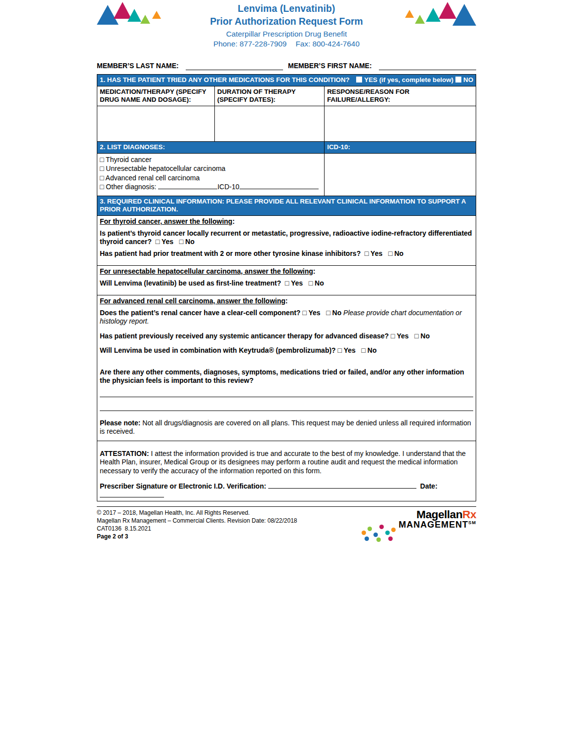Lenvima (Lenvatinib)
Prior Authorization Request Form
Caterpillar Prescription Drug Benefit
Phone: 877-228-7909 Fax: 800-424-7640
MEMBER’S LAST NAME: MEMBER’S FIRST NAME:
| 1. HAS THE PATIENT TRIED ANY OTHER MEDICATIONS FOR THIS CONDITION? YES (if yes, complete below) NO |
| MEDICATION/THERAPY (SPECIFY DRUG NAME AND DOSAGE): | DURATION OF THERAPY (SPECIFY DATES): | RESPONSE/REASON FOR FAILURE/ALLERGY: |
| 2. LIST DIAGNOSES: | ICD-10: |
| □ Thyroid cancer □ Unresectable hepatocellular carcinoma □ Advanced renal cell carcinoma □ Other diagnosis: ICD-10 | |
| 3. REQUIRED CLINICAL INFORMATION: PLEASE PROVIDE ALL RELEVANT CLINICAL INFORMATION TO SUPPORT A PRIOR AUTHORIZATION. |
| For thyroid cancer, answer the following : Is patient’s thyroid cancer locally recurrent or metastatic, progressive, radioactive iodine-refractory differentiated thyroid cancer? □ Yes □ No Has patient had prior treatment with 2 or more other tyrosine kinase inhibitors? □ Yes □ No |
| For unresectable hepatocellular carcinoma, answer the following : Will Lenvima (levatinib) be used as first-line treatment? □ Yes □ No |
| For advanced renal cell carcinoma, answer the following : Does the patient’s renal cancer have a clear-cell component? □ Yes □ No Please provide chart documentation or histology report. Has patient previously received any systemic anticancer therapy for advanced disease? □ Yes □ No Will Lenvima be used in combination with Keytruda® (pembrolizumab)? □ Yes □ No Are there any other comments, diagnoses, symptoms, medications tried or failed, and/or any other information the physician feels is important to this review? Please note: Not all drugs/diagnosis are covered on all plans. This request may be denied unless all required information is received. |
| ATTESTATION: I attest the information provided is true and accurate to the best of my knowledge. I understand that the Health Plan, insurer, Medical Group or its designees may perform a routine audit and request the medical information necessary to verify the accuracy of the information reported on this form. Prescriber Signature or Electronic I.D. Verification: Date: |
© 2017 – 2018, Magellan Health, Inc. All Rights Reserved.
Magellan Rx Management – Commercial Clients. Revision Date: 08/22/2018
CAT0136 8.15.2021
Page 2 of 3
MagellanRx
MANAGEMENTSM